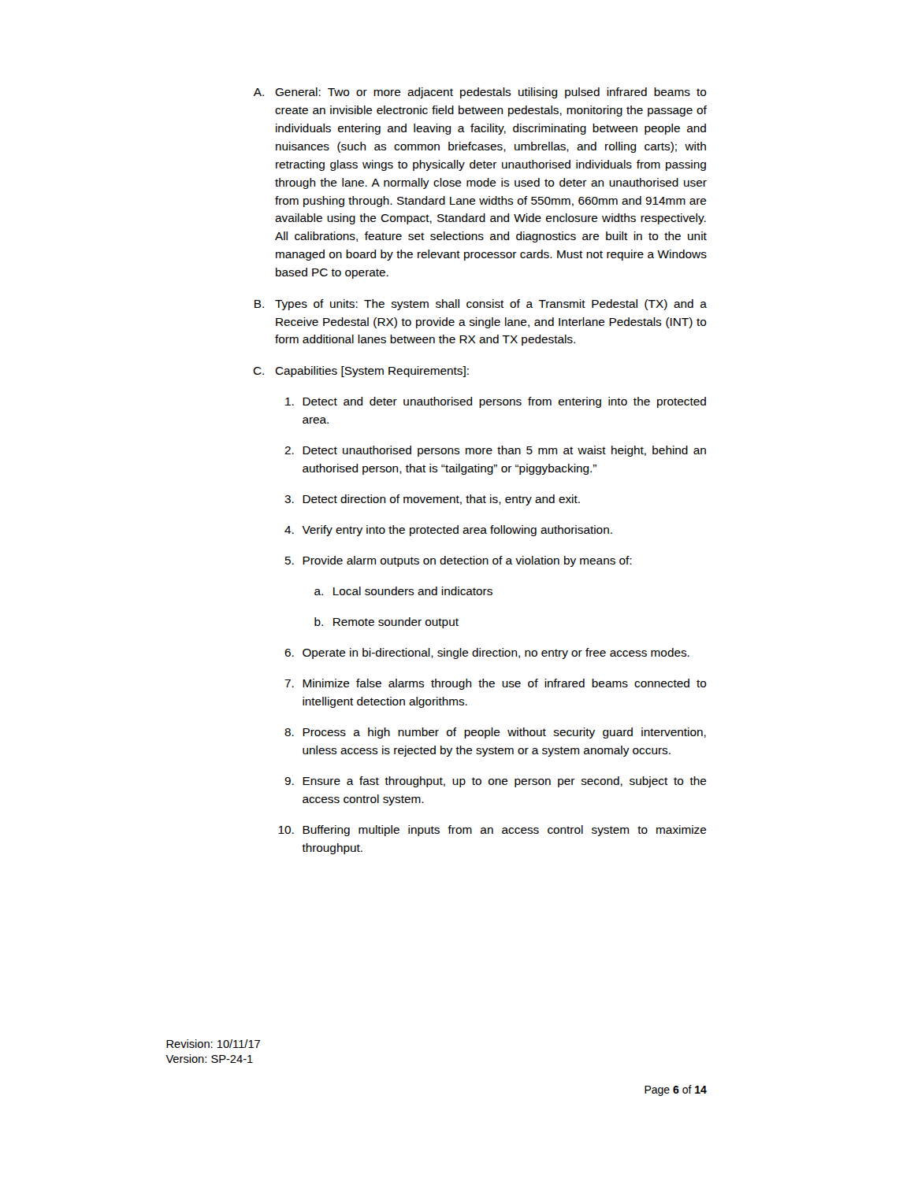General: Two or more adjacent pedestals utilising pulsed infrared beams to create an invisible electronic field between pedestals, monitoring the passage of individuals entering and leaving a facility, discriminating between people and nuisances (such as common briefcases, umbrellas, and rolling carts); with retracting glass wings to physically deter unauthorised individuals from passing through the lane. A normally close mode is used to deter an unauthorised user from pushing through. Standard Lane widths of 550mm, 660mm and 914mm are available using the Compact, Standard and Wide enclosure widths respectively. All calibrations, feature set selections and diagnostics are built in to the unit managed on board by the relevant processor cards. Must not require a Windows based PC to operate.
Types of units: The system shall consist of a Transmit Pedestal (TX) and a Receive Pedestal (RX) to provide a single lane, and Interlane Pedestals (INT) to form additional lanes between the RX and TX pedestals.
Capabilities [System Requirements]:
Detect and deter unauthorised persons from entering into the protected area.
Detect unauthorised persons more than 5 mm at waist height, behind an authorised person, that is “tailgating” or “piggybacking.”
Detect direction of movement, that is, entry and exit.
Verify entry into the protected area following authorisation.
Provide alarm outputs on detection of a violation by means of:
Local sounders and indicators
Remote sounder output
Operate in bi-directional, single direction, no entry or free access modes.
Minimize false alarms through the use of infrared beams connected to intelligent detection algorithms.
Process a high number of people without security guard intervention, unless access is rejected by the system or a system anomaly occurs.
Ensure a fast throughput, up to one person per second, subject to the access control system.
Buffering multiple inputs from an access control system to maximize throughput.
Revision: 10/11/17
Version: SP-24-1
Page 6 of 14